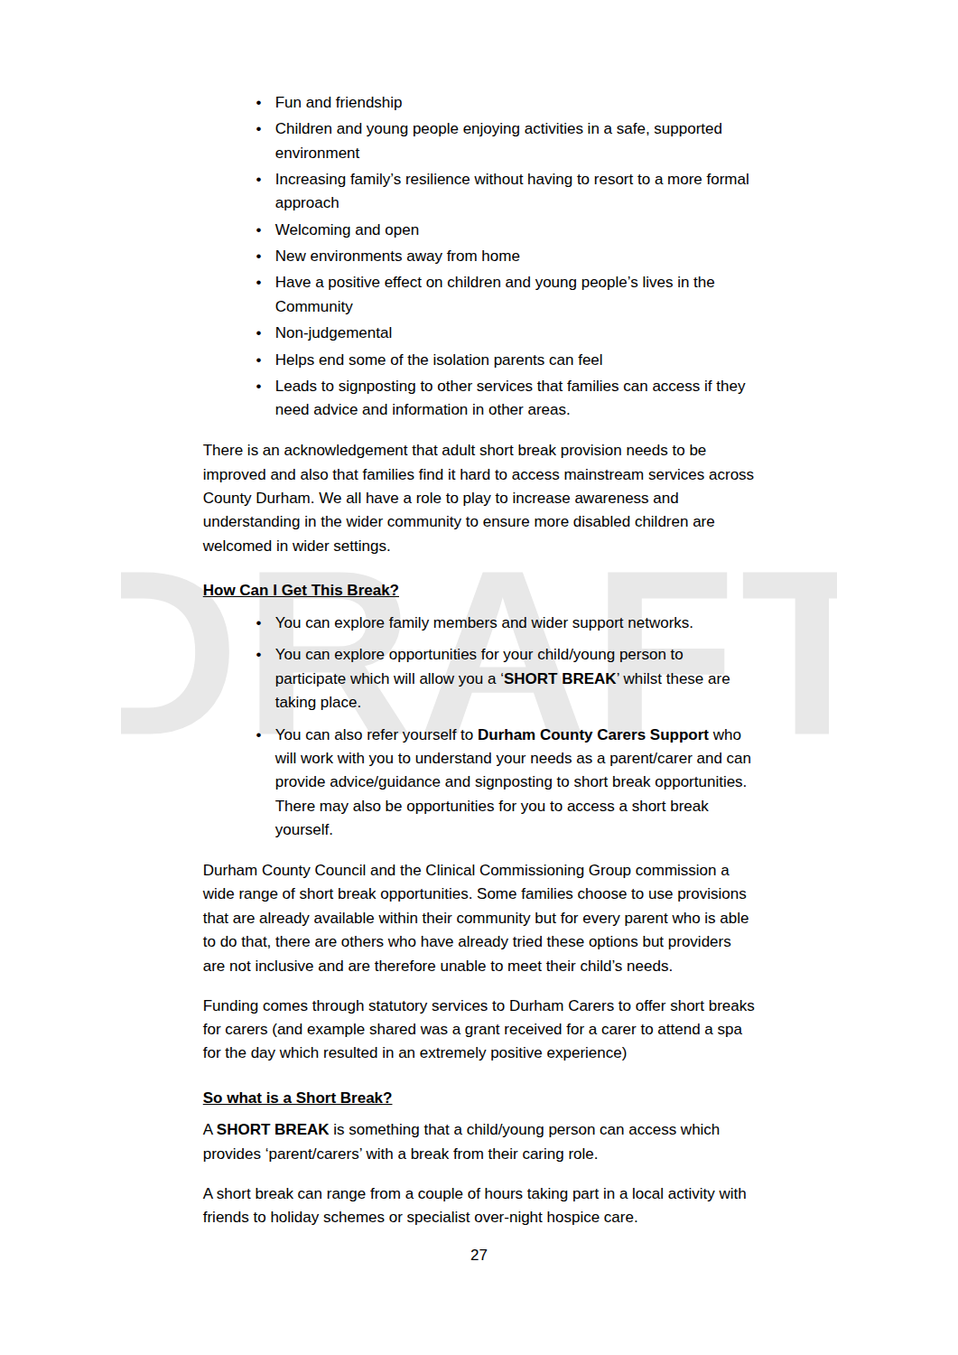DRAFT
Fun and friendship
Children and young people enjoying activities in a safe, supported environment
Increasing family’s resilience without having to resort to a more formal approach
Welcoming and open
New environments away from home
Have a positive effect on children and young people’s lives in the Community
Non-judgemental
Helps end some of the isolation parents can feel
Leads to signposting to other services that families can access if they need advice and information in other areas.
There is an acknowledgement that adult short break provision needs to be improved and also that families find it hard to access mainstream services across County Durham. We all have a role to play to increase awareness and understanding in the wider community to ensure more disabled children are welcomed in wider settings.
How Can I Get This Break?
You can explore family members and wider support networks.
You can explore opportunities for your child/young person to participate which will allow you a ‘SHORT BREAK’ whilst these are taking place.
You can also refer yourself to Durham County Carers Support who will work with you to understand your needs as a parent/carer and can provide advice/guidance and signposting to short break opportunities. There may also be opportunities for you to access a short break yourself.
Durham County Council and the Clinical Commissioning Group commission a wide range of short break opportunities. Some families choose to use provisions that are already available within their community but for every parent who is able to do that, there are others who have already tried these options but providers are not inclusive and are therefore unable to meet their child’s needs.
Funding comes through statutory services to Durham Carers to offer short breaks for carers (and example shared was a grant received for a carer to attend a spa for the day which resulted in an extremely positive experience)
So what is a Short Break?
A SHORT BREAK is something that a child/young person can access which provides ‘parent/carers’ with a break from their caring role.
A short break can range from a couple of hours taking part in a local activity with friends to holiday schemes or specialist over-night hospice care.
27